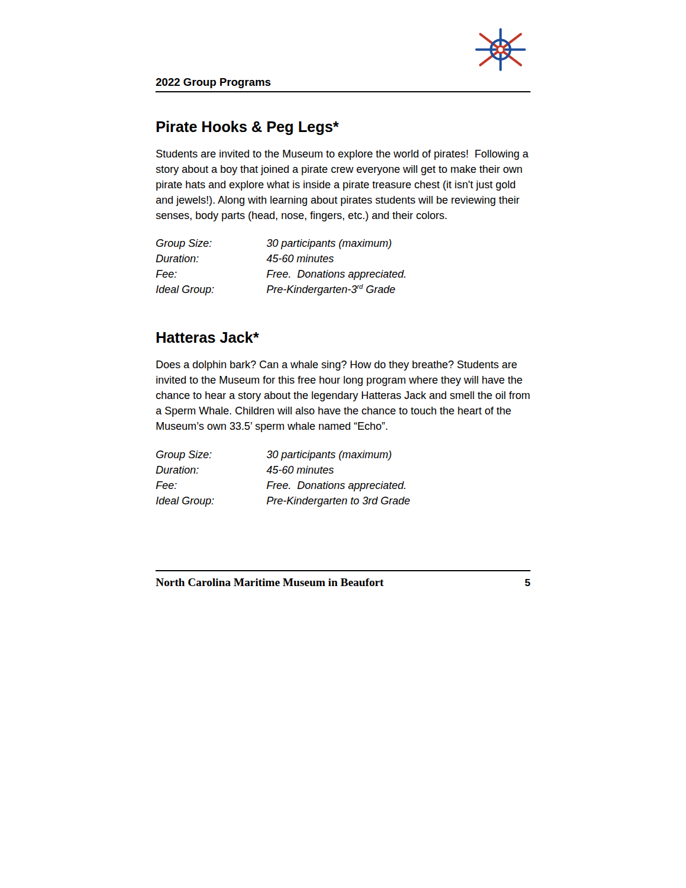2022 Group Programs
Pirate Hooks & Peg Legs*
Students are invited to the Museum to explore the world of pirates! Following a story about a boy that joined a pirate crew everyone will get to make their own pirate hats and explore what is inside a pirate treasure chest (it isn't just gold and jewels!). Along with learning about pirates students will be reviewing their senses, body parts (head, nose, fingers, etc.) and their colors.
| Group Size: | 30 participants (maximum) |
| Duration: | 45-60 minutes |
| Fee: | Free. Donations appreciated. |
| Ideal Group: | Pre-Kindergarten-3 rd Grade |
Hatteras Jack*
Does a dolphin bark? Can a whale sing? How do they breathe? Students are invited to the Museum for this free hour long program where they will have the chance to hear a story about the legendary Hatteras Jack and smell the oil from a Sperm Whale. Children will also have the chance to touch the heart of the Museum’s own 33.5’ sperm whale named “Echo”.
| Group Size: | 30 participants (maximum) |
| Duration: | 45-60 minutes |
| Fee: | Free. Donations appreciated. |
| Ideal Group: | Pre-Kindergarten to 3rd Grade |
North Carolina Maritime Museum in Beaufort 5